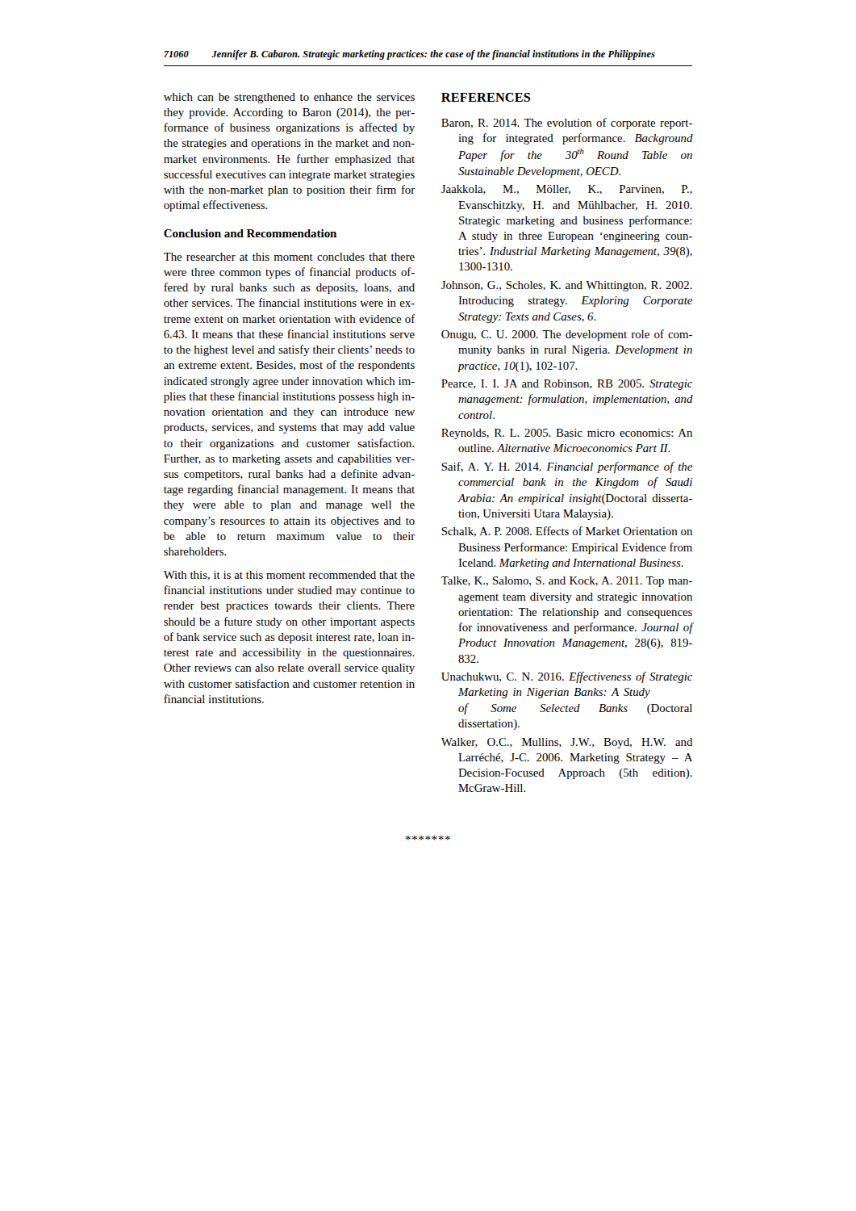71060 Jennifer B. Cabaron. Strategic marketing practices: the case of the financial institutions in the Philippines
which can be strengthened to enhance the services they provide. According to Baron (2014), the performance of business organizations is affected by the strategies and operations in the market and non-market environments. He further emphasized that successful executives can integrate market strategies with the non-market plan to position their firm for optimal effectiveness.
Conclusion and Recommendation
The researcher at this moment concludes that there were three common types of financial products offered by rural banks such as deposits, loans, and other services. The financial institutions were in extreme extent on market orientation with evidence of 6.43. It means that these financial institutions serve to the highest level and satisfy their clients’ needs to an extreme extent. Besides, most of the respondents indicated strongly agree under innovation which implies that these financial institutions possess high innovation orientation and they can introduce new products, services, and systems that may add value to their organizations and customer satisfaction. Further, as to marketing assets and capabilities versus competitors, rural banks had a definite advantage regarding financial management. It means that they were able to plan and manage well the company’s resources to attain its objectives and to be able to return maximum value to their shareholders.
With this, it is at this moment recommended that the financial institutions under studied may continue to render best practices towards their clients. There should be a future study on other important aspects of bank service such as deposit interest rate, loan interest rate and accessibility in the questionnaires. Other reviews can also relate overall service quality with customer satisfaction and customer retention in financial institutions.
REFERENCES
Baron, R. 2014. The evolution of corporate reporting for integrated performance. Background Paper for the 30th Round Table on Sustainable Development, OECD.
Jaakkola, M., Möller, K., Parvinen, P., Evanschitzky, H. and Mühlbacher, H. 2010. Strategic marketing and business performance: A study in three European ‘engineering countries’. Industrial Marketing Management, 39(8), 1300-1310.
Johnson, G., Scholes, K. and Whittington, R. 2002. Introducing strategy. Exploring Corporate Strategy: Texts and Cases, 6.
Onugu, C. U. 2000. The development role of community banks in rural Nigeria. Development in practice, 10(1), 102-107.
Pearce, I. I. JA and Robinson, RB 2005. Strategic management: formulation, implementation, and control.
Reynolds, R. L. 2005. Basic micro economics: An outline. Alternative Microeconomics Part II.
Saif, A. Y. H. 2014. Financial performance of the commercial bank in the Kingdom of Saudi Arabia: An empirical insight(Doctoral dissertation, Universiti Utara Malaysia).
Schalk, A. P. 2008. Effects of Market Orientation on Business Performance: Empirical Evidence from Iceland. Marketing and International Business.
Talke, K., Salomo, S. and Kock, A. 2011. Top management team diversity and strategic innovation orientation: The relationship and consequences for innovativeness and performance. Journal of Product Innovation Management, 28(6), 819-832.
Unachukwu, C. N. 2016. Effectiveness of Strategic Marketing in Nigerian Banks: A Study of Some Selected Banks (Doctoral dissertation).
Walker, O.C., Mullins, J.W., Boyd, H.W. and Larréché, J-C. 2006. Marketing Strategy – A Decision-Focused Approach (5th edition). McGraw-Hill.
*******